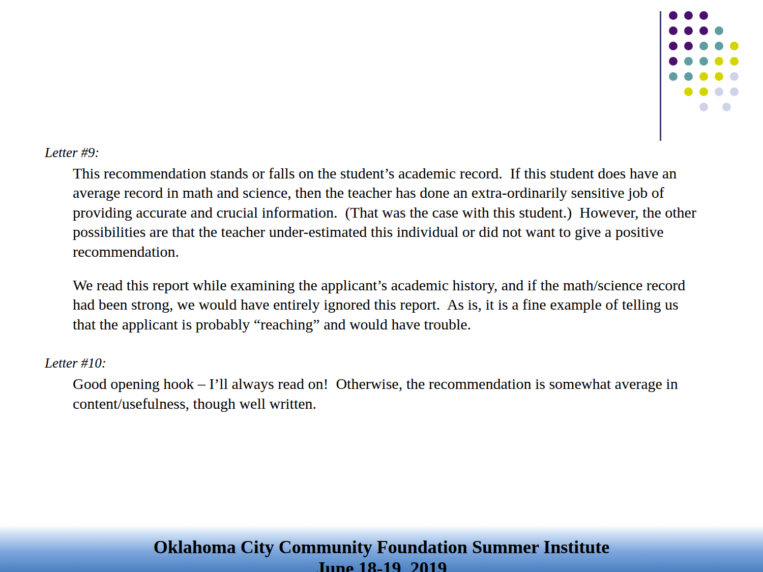Letter #9:
This recommendation stands or falls on the student’s academic record. If this student does have an average record in math and science, then the teacher has done an extra-ordinarily sensitive job of providing accurate and crucial information. (That was the case with this student.) However, the other possibilities are that the teacher under-estimated this individual or did not want to give a positive recommendation.
We read this report while examining the applicant’s academic history, and if the math/science record had been strong, we would have entirely ignored this report. As is, it is a fine example of telling us that the applicant is probably “reaching” and would have trouble.
Letter #10:
Good opening hook – I’ll always read on! Otherwise, the recommendation is somewhat average in content/usefulness, though well written.
Oklahoma City Community Foundation Summer Institute June 18-19, 2019